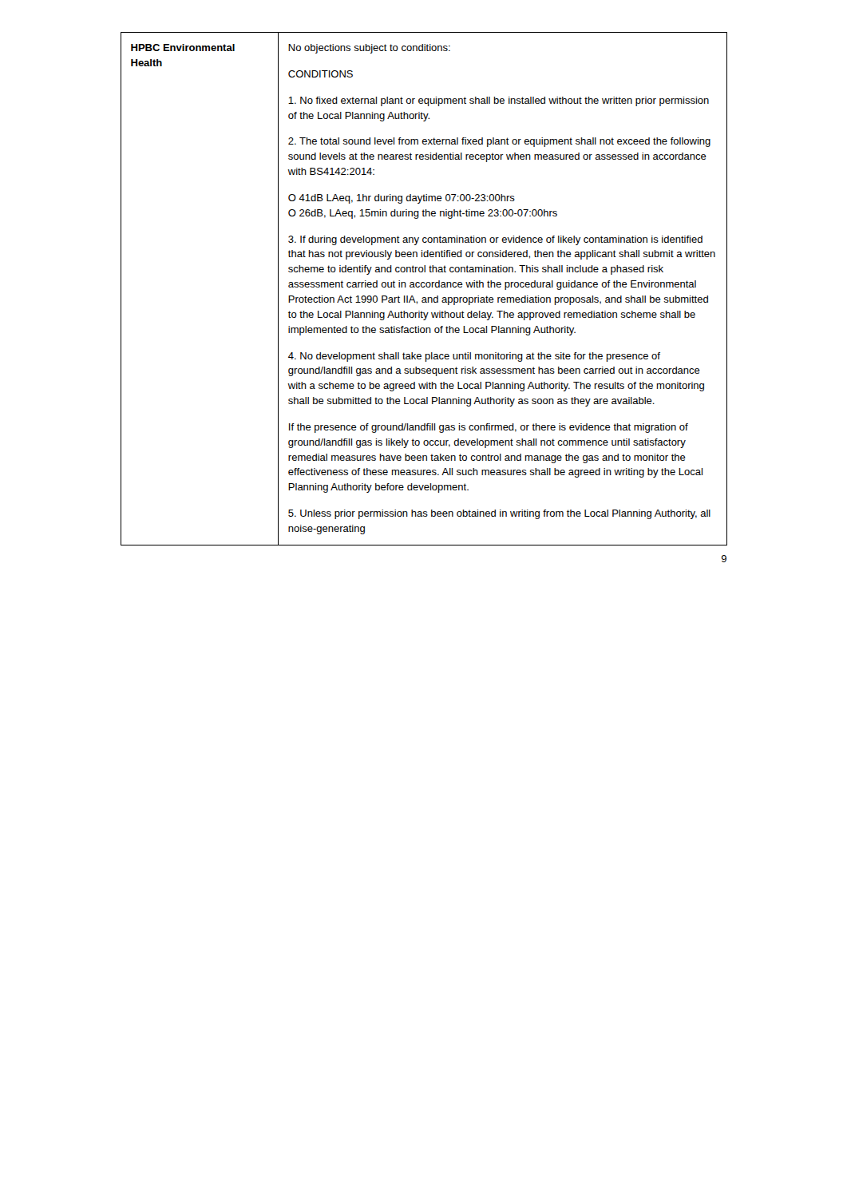| HPBC Environmental Health | No objections subject to conditions: CONDITIONS 1. No fixed external plant or equipment shall be installed without the written prior permission of the Local Planning Authority. 2. The total sound level from external fixed plant or equipment shall not exceed the following sound levels at the nearest residential receptor when measured or assessed in accordance with BS4142:2014: O 41dB LAeq, 1hr during daytime 07:00-23:00hrs O 26dB, LAeq, 15min during the night-time 23:00-07:00hrs 3. If during development any contamination or evidence of likely contamination is identified that has not previously been identified or considered, then the applicant shall submit a written scheme to identify and control that contamination. This shall include a phased risk assessment carried out in accordance with the procedural guidance of the Environmental Protection Act 1990 Part IIA, and appropriate remediation proposals, and shall be submitted to the Local Planning Authority without delay. The approved remediation scheme shall be implemented to the satisfaction of the Local Planning Authority. 4. No development shall take place until monitoring at the site for the presence of ground/landfill gas and a subsequent risk assessment has been carried out in accordance with a scheme to be agreed with the Local Planning Authority. The results of the monitoring shall be submitted to the Local Planning Authority as soon as they are available. If the presence of ground/landfill gas is confirmed, or there is evidence that migration of ground/landfill gas is likely to occur, development shall not commence until satisfactory remedial measures have been taken to control and manage the gas and to monitor the effectiveness of these measures. All such measures shall be agreed in writing by the Local Planning Authority before development. 5. Unless prior permission has been obtained in writing from the Local Planning Authority, all noise-generating |
9